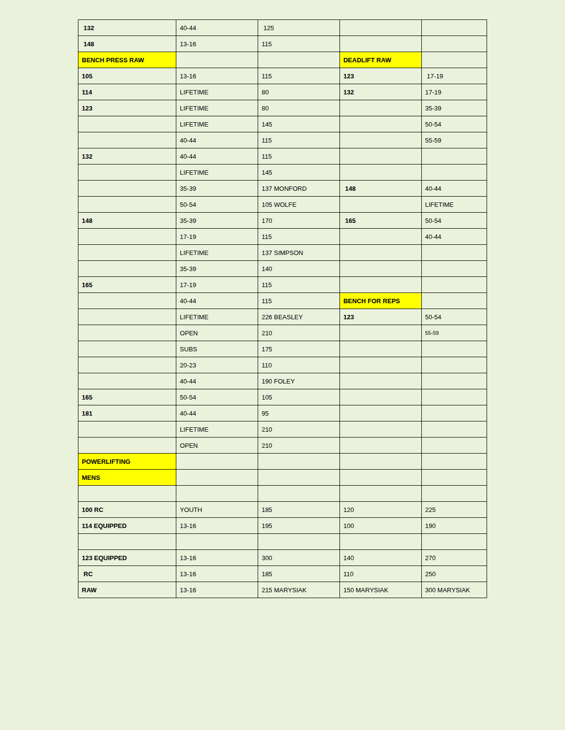| 132 | 40-44 | 125 | | |
| 148 | 13-16 | 115 | | |
| BENCH PRESS RAW | | | DEADLIFT RAW | |
| 105 | 13-16 | 115 | 123 | 17-19 |
| 114 | LIFETIME | 80 | 132 | 17-19 |
| 123 | LIFETIME | 80 | | 35-39 |
| | LIFETIME | 145 | | 50-54 |
| | 40-44 | 115 | | 55-59 |
| 132 | 40-44 | 115 | | |
| | LIFETIME | 145 | | |
| | 35-39 | 137 MONFORD | 148 | 40-44 |
| | 50-54 | 105 WOLFE | | LIFETIME |
| 148 | 35-39 | 170 | 165 | 50-54 |
| | 17-19 | 115 | | 40-44 |
| | LIFETIME | 137 SIMPSON | | |
| | 35-39 | 140 | | |
| 165 | 17-19 | 115 | | |
| | 40-44 | 115 | BENCH FOR REPS | |
| | LIFETIME | 226 BEASLEY | 123 | 50-54 |
| | OPEN | 210 | | 55-59 |
| | SUBS | 175 | | |
| | 20-23 | 110 | | |
| | 40-44 | 190 FOLEY | | |
| 165 | 50-54 | 105 | | |
| 181 | 40-44 | 95 | | |
| | LIFETIME | 210 | | |
| | OPEN | 210 | | |
| POWERLIFTING | | | | |
| MENS | | | | |
| 100 RC | YOUTH | 185 | 120 | 225 |
| 114 EQUIPPED | 13-16 | 195 | 100 | 190 |
| 123 EQUIPPED | 13-16 | 300 | 140 | 270 |
| RC | 13-16 | 185 | 110 | 250 |
| RAW | 13-16 | 215 MARYSIAK | 150 MARYSIAK | 300 MARYSIAK |